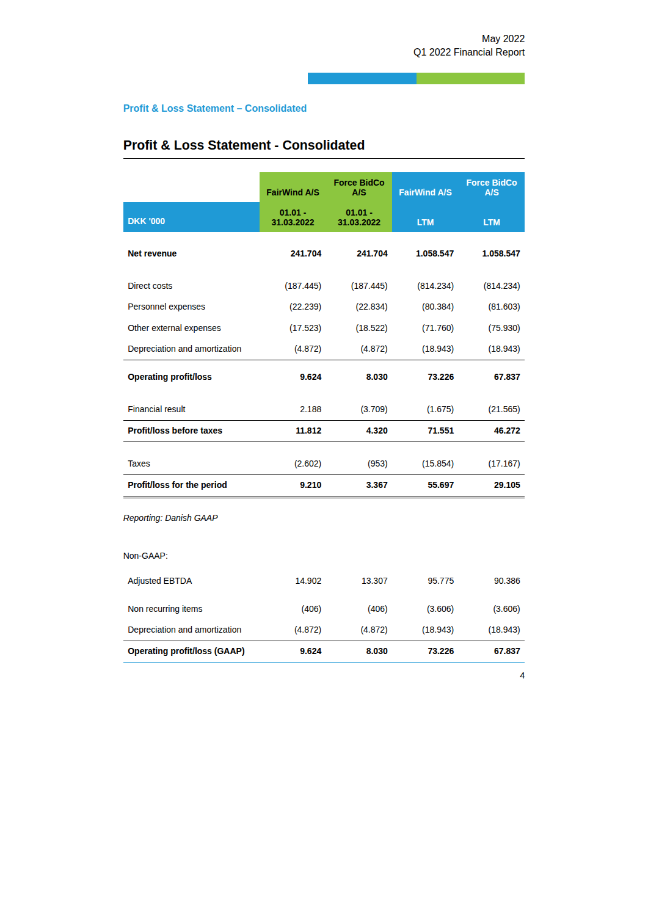May 2022
Q1 2022 Financial Report
Profit & Loss Statement – Consolidated
Profit & Loss Statement - Consolidated
| | FairWind A/S | Force BidCo A/S | FairWind A/S | Force BidCo A/S |
| --- | --- | --- | --- | --- |
| DKK '000 | 01.01 - 31.03.2022 | 01.01 - 31.03.2022 | LTM | LTM |
| Net revenue | 241.704 | 241.704 | 1.058.547 | 1.058.547 |
| Direct costs | (187.445) | (187.445) | (814.234) | (814.234) |
| Personnel expenses | (22.239) | (22.834) | (80.384) | (81.603) |
| Other external expenses | (17.523) | (18.522) | (71.760) | (75.930) |
| Depreciation and amortization | (4.872) | (4.872) | (18.943) | (18.943) |
| Operating profit/loss | 9.624 | 8.030 | 73.226 | 67.837 |
| Financial result | 2.188 | (3.709) | (1.675) | (21.565) |
| Profit/loss before taxes | 11.812 | 4.320 | 71.551 | 46.272 |
| Taxes | (2.602) | (953) | (15.854) | (17.167) |
| Profit/loss for the period | 9.210 | 3.367 | 55.697 | 29.105 |
Reporting: Danish GAAP
Non-GAAP:
| Adjusted EBTDA | 14.902 | 13.307 | 95.775 | 90.386 |
| Non recurring items | (406) | (406) | (3.606) | (3.606) |
| Depreciation and amortization | (4.872) | (4.872) | (18.943) | (18.943) |
| Operating profit/loss (GAAP) | 9.624 | 8.030 | 73.226 | 67.837 |
4